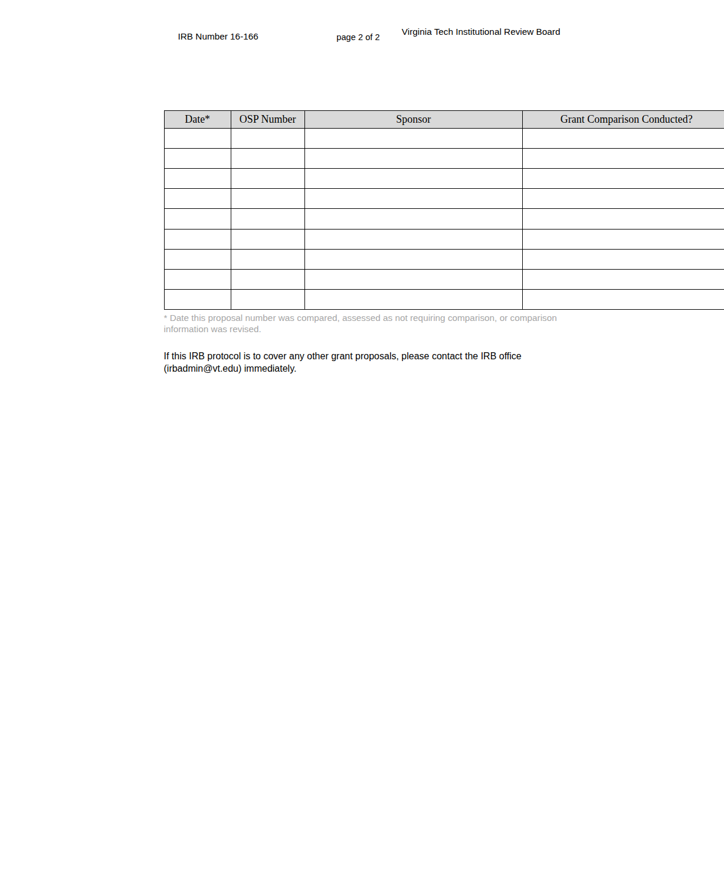IRB Number 16-166 page 2 of 2 Virginia Tech Institutional Review Board
| Date* | OSP Number | Sponsor | Grant Comparison Conducted? |
| --- | --- | --- | --- |
* Date this proposal number was compared, assessed as not requiring comparison, or comparison information was revised.
If this IRB protocol is to cover any other grant proposals, please contact the IRB office (irbadmin@vt.edu) immediately.